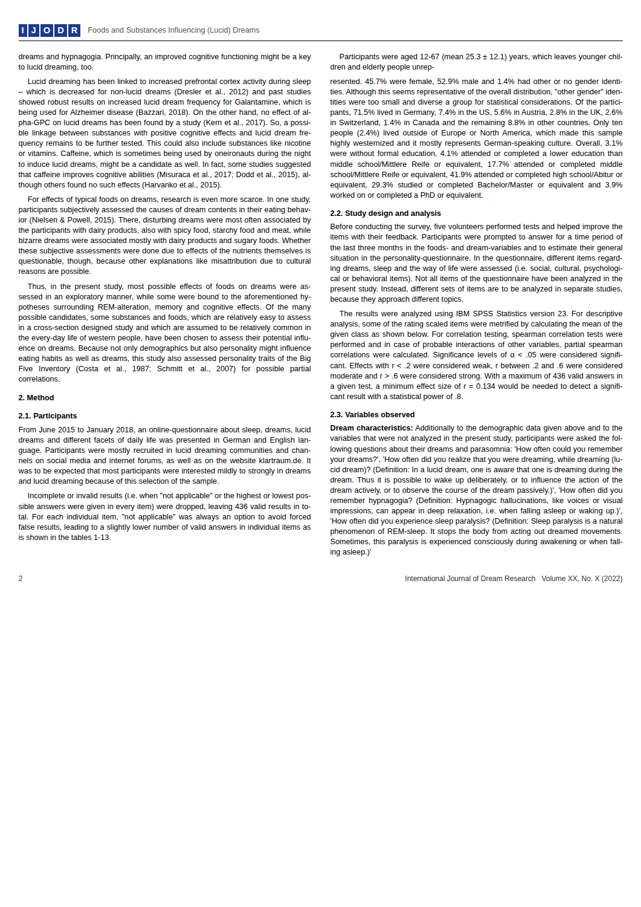IJODR
Foods and Substances Influencing (Lucid) Dreams
dreams and hypnagogia. Principally, an improved cognitive functioning might be a key to lucid dreaming, too.
Lucid dreaming has been linked to increased prefrontal cortex activity during sleep – which is decreased for non-lucid dreams (Dresler et al., 2012) and past studies showed robust results on increased lucid dream frequency for Galantamine, which is being used for Alzheimer disease (Bazzari, 2018). On the other hand, no effect of alpha-GPC on lucid dreams has been found by a study (Kern et al., 2017). So, a possible linkage between substances with positive cognitive effects and lucid dream frequency remains to be further tested. This could also include substances like nicotine or vitamins. Caffeine, which is sometimes being used by oneironauts during the night to induce lucid dreams, might be a candidate as well. In fact, some studies suggested that caffeine improves cognitive abilities (Misuraca et al., 2017; Dodd et al., 2015), although others found no such effects (Harvanko et al., 2015).
For effects of typical foods on dreams, research is even more scarce. In one study, participants subjectively assessed the causes of dream contents in their eating behavior (Nielsen & Powell, 2015). There, disturbing dreams were most often associated by the participants with dairy products, also with spicy food, starchy food and meat, while bizarre dreams were associated mostly with dairy products and sugary foods. Whether these subjective assessments were done due to effects of the nutrients themselves is questionable, though, because other explanations like misattribution due to cultural reasons are possible.
Thus, in the present study, most possible effects of foods on dreams were assessed in an exploratory manner, while some were bound to the aforementioned hypotheses surrounding REM-alteration, memory and cognitive effects. Of the many possible candidates, some substances and foods, which are relatively easy to assess in a cross-section designed study and which are assumed to be relatively common in the every-day life of western people, have been chosen to assess their potential influence on dreams. Because not only demographics but also personality might influence eating habits as well as dreams, this study also assessed personality traits of the Big Five Inventory (Costa et al., 1987; Schmitt et al., 2007) for possible partial correlations.
2. Method
2.1. Participants
From June 2015 to January 2018, an online-questionnaire about sleep, dreams, lucid dreams and different facets of daily life was presented in German and English language. Participants were mostly recruited in lucid dreaming communities and channels on social media and internet forums, as well as on the website klartraum.de. It was to be expected that most participants were interested mildly to strongly in dreams and lucid dreaming because of this selection of the sample.
Incomplete or invalid results (i.e. when "not applicable" or the highest or lowest possible answers were given in every item) were dropped, leaving 436 valid results in total. For each individual item, "not applicable" was always an option to avoid forced false results, leading to a slightly lower number of valid answers in individual items as is shown in the tables 1-13.
Participants were aged 12-67 (mean 25.3 ± 12.1) years, which leaves younger children and elderly people unrep-
resented. 45.7% were female, 52.9% male and 1.4% had other or no gender identities. Although this seems representative of the overall distribution, "other gender" identities were too small and diverse a group for statistical considerations. Of the participants, 71.5% lived in Germany, 7.4% in the US, 5.6% in Austria, 2.8% in the UK, 2.6% in Switzerland, 1.4% in Canada and the remaining 8.8% in other countries. Only ten people (2.4%) lived outside of Europe or North America, which made this sample highly westernized and it mostly represents German-speaking culture. Overall, 3.1% were without formal education, 4.1% attended or completed a lower education than middle school/Mittlere Reife or equivalent, 17.7% attended or completed middle school/Mittlere Reife or equivalent, 41.9% attended or completed high school/Abitur or equivalent, 29.3% studied or completed Bachelor/Master or equivalent and 3.9% worked on or completed a PhD or equivalent.
2.2. Study design and analysis
Before conducting the survey, five volunteers performed tests and helped improve the items with their feedback. Participants were prompted to answer for a time period of the last three months in the foods- and dream-variables and to estimate their general situation in the personality-questionnaire. In the questionnaire, different items regarding dreams, sleep and the way of life were assessed (i.e. social, cultural, psychological or behavioral items). Not all items of the questionnaire have been analyzed in the present study. Instead, different sets of items are to be analyzed in separate studies, because they approach different topics.
The results were analyzed using IBM SPSS Statistics version 23. For descriptive analysis, some of the rating scaled items were metrified by calculating the mean of the given class as shown below. For correlation testing, spearman correlation tests were performed and in case of probable interactions of other variables, partial spearman correlations were calculated. Significance levels of α < .05 were considered significant. Effects with r < .2 were considered weak, r between .2 and .6 were considered moderate and r > .6 were considered strong. With a maximum of 436 valid answers in a given test, a minimum effect size of r = 0.134 would be needed to detect a significant result with a statistical power of .8.
2.3. Variables observed
Dream characteristics: Additionally to the demographic data given above and to the variables that were not analyzed in the present study, participants were asked the following questions about their dreams and parasomnia: 'How often could you remember your dreams?', 'How often did you realize that you were dreaming, while dreaming (lucid dream)? (Definition: In a lucid dream, one is aware that one is dreaming during the dream. Thus it is possible to wake up deliberately, or to influence the action of the dream actively, or to observe the course of the dream passively.)', 'How often did you remember hypnagogia? (Definition: Hypnagogic hallucinations, like voices or visual impressions, can appear in deep relaxation, i.e. when falling asleep or waking up.)', 'How often did you experience sleep paralysis? (Definition: Sleep paralysis is a natural phenomenon of REM-sleep. It stops the body from acting out dreamed movements. Sometimes, this paralysis is experienced consciously during awakening or when falling asleep.)'
2
International Journal of Dream Research Volume XX, No. X (2022)